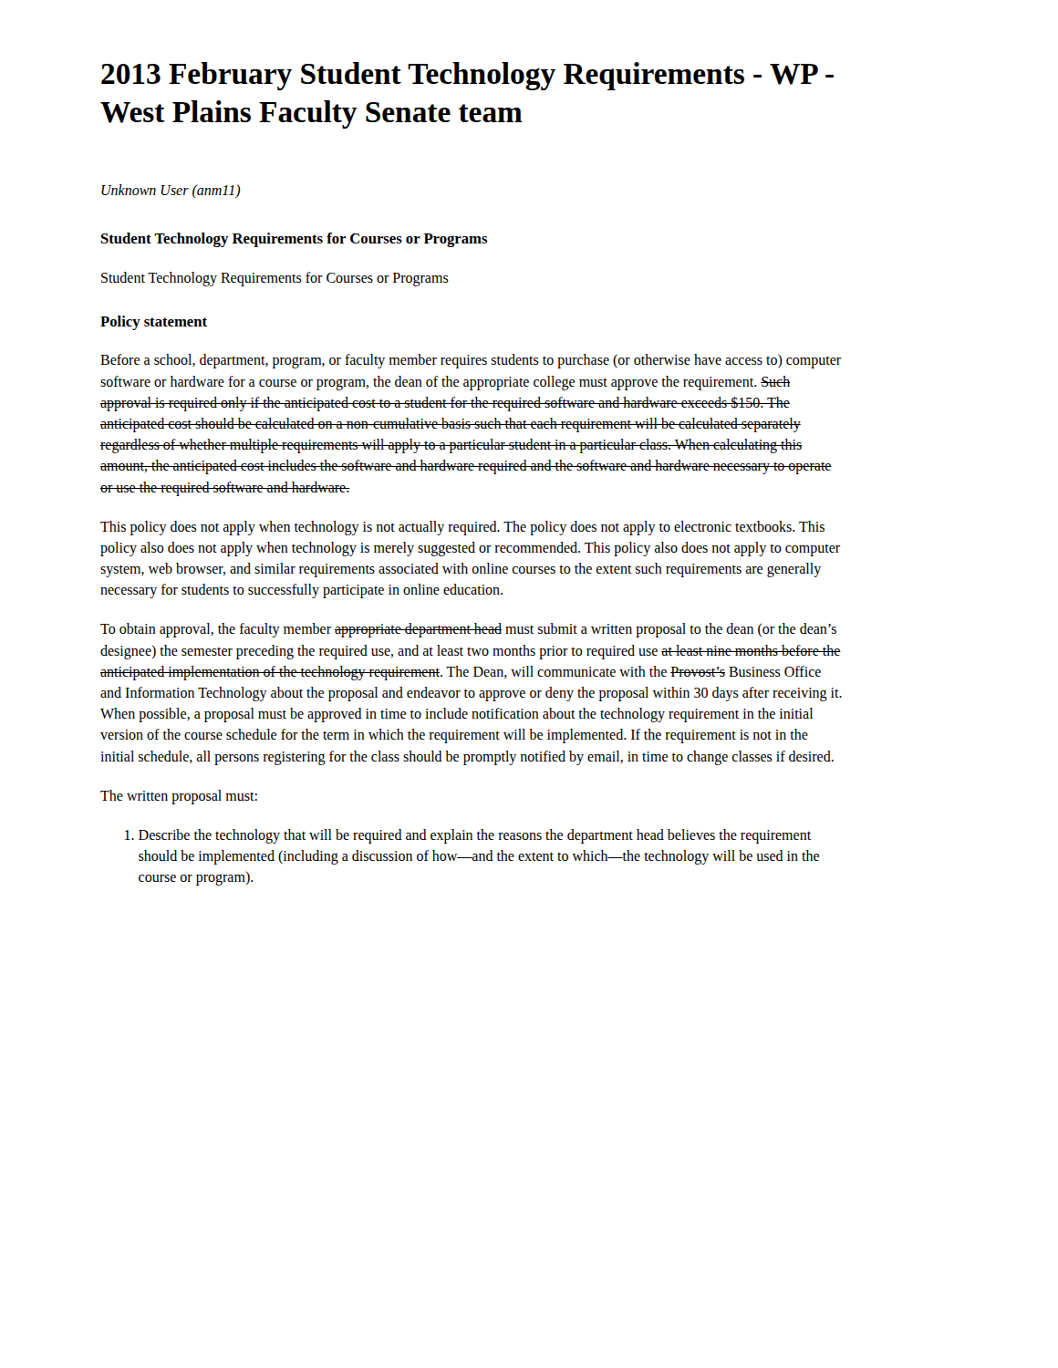2013 February Student Technology Requirements - WP - West Plains Faculty Senate team
Unknown User (anm11)
Student Technology Requirements for Courses or Programs
Student Technology Requirements for Courses or Programs
Policy statement
Before a school, department, program, or faculty member requires students to purchase (or otherwise have access to) computer software or hardware for a course or program, the dean of the appropriate college must approve the requirement. Such approval is required only if the anticipated cost to a student for the required software and hardware exceeds $150. The anticipated cost should be calculated on a non-cumulative basis such that each requirement will be calculated separately regardless of whether multiple requirements will apply to a particular student in a particular class. When calculating this amount, the anticipated cost includes the software and hardware required and the software and hardware necessary to operate or use the required software and hardware.
This policy does not apply when technology is not actually required. The policy does not apply to electronic textbooks. This policy also does not apply when technology is merely suggested or recommended. This policy also does not apply to computer system, web browser, and similar requirements associated with online courses to the extent such requirements are generally necessary for students to successfully participate in online education.
To obtain approval, the faculty member appropriate department head must submit a written proposal to the dean (or the dean’s designee) the semester preceding the required use, and at least two months prior to required use at least nine months before the anticipated implementation of the technology requirement. The Dean, will communicate with the Provost’s Business Office and Information Technology about the proposal and endeavor to approve or deny the proposal within 30 days after receiving it. When possible, a proposal must be approved in time to include notification about the technology requirement in the initial version of the course schedule for the term in which the requirement will be implemented. If the requirement is not in the initial schedule, all persons registering for the class should be promptly notified by email, in time to change classes if desired.
The written proposal must:
Describe the technology that will be required and explain the reasons the department head believes the requirement should be implemented (including a discussion of how—and the extent to which—the technology will be used in the course or program).